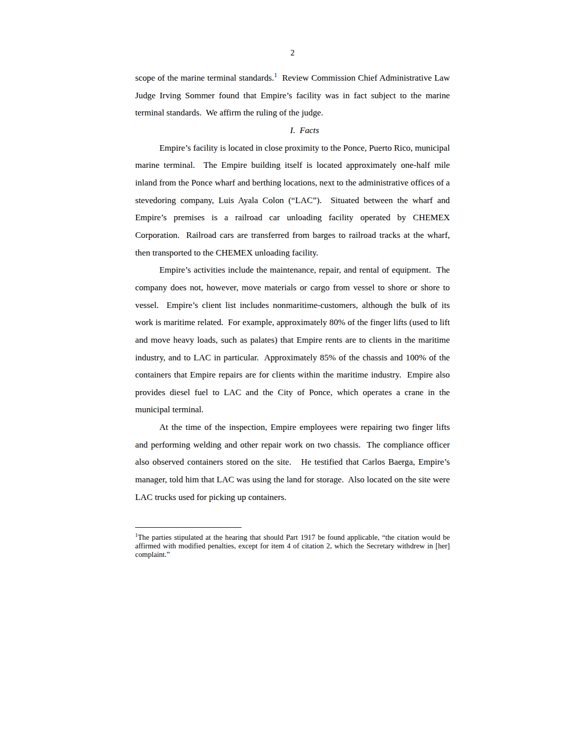2
scope of the marine terminal standards.1 Review Commission Chief Administrative Law Judge Irving Sommer found that Empire’s facility was in fact subject to the marine terminal standards. We affirm the ruling of the judge.
I. Facts
Empire’s facility is located in close proximity to the Ponce, Puerto Rico, municipal marine terminal. The Empire building itself is located approximately one-half mile inland from the Ponce wharf and berthing locations, next to the administrative offices of a stevedoring company, Luis Ayala Colon (“LAC”). Situated between the wharf and Empire’s premises is a railroad car unloading facility operated by CHEMEX Corporation. Railroad cars are transferred from barges to railroad tracks at the wharf, then transported to the CHEMEX unloading facility.
Empire’s activities include the maintenance, repair, and rental of equipment. The company does not, however, move materials or cargo from vessel to shore or shore to vessel. Empire’s client list includes nonmaritime-customers, although the bulk of its work is maritime related. For example, approximately 80% of the finger lifts (used to lift and move heavy loads, such as palates) that Empire rents are to clients in the maritime industry, and to LAC in particular. Approximately 85% of the chassis and 100% of the containers that Empire repairs are for clients within the maritime industry. Empire also provides diesel fuel to LAC and the City of Ponce, which operates a crane in the municipal terminal.
At the time of the inspection, Empire employees were repairing two finger lifts and performing welding and other repair work on two chassis. The compliance officer also observed containers stored on the site. He testified that Carlos Baerga, Empire’s manager, told him that LAC was using the land for storage. Also located on the site were LAC trucks used for picking up containers.
1The parties stipulated at the hearing that should Part 1917 be found applicable, “the citation would be affirmed with modified penalties, except for item 4 of citation 2, which the Secretary withdrew in [her] complaint.”